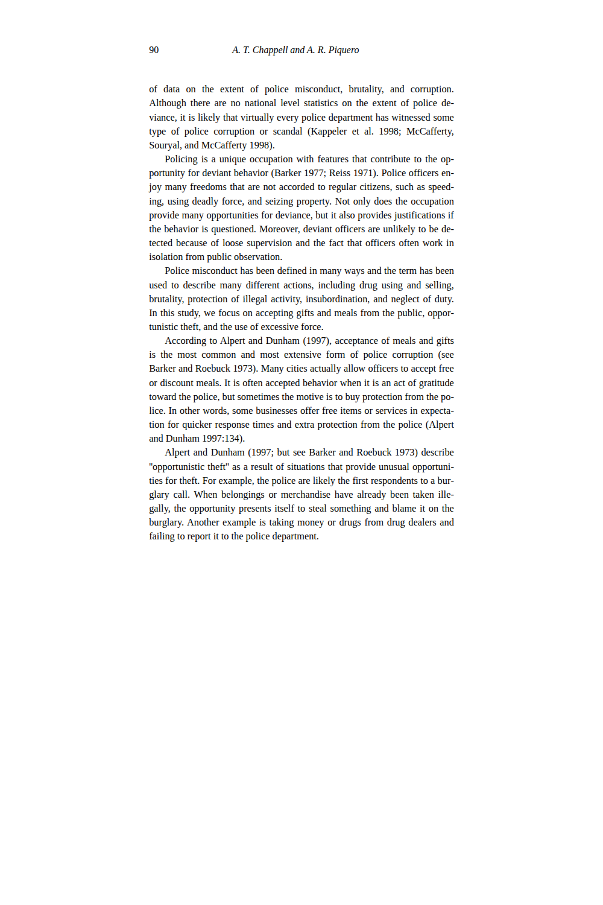90 A. T. Chappell and A. R. Piquero
of data on the extent of police misconduct, brutality, and corruption. Although there are no national level statistics on the extent of police deviance, it is likely that virtually every police department has witnessed some type of police corruption or scandal (Kappeler et al. 1998; McCafferty, Souryal, and McCafferty 1998).
Policing is a unique occupation with features that contribute to the opportunity for deviant behavior (Barker 1977; Reiss 1971). Police officers enjoy many freedoms that are not accorded to regular citizens, such as speeding, using deadly force, and seizing property. Not only does the occupation provide many opportunities for deviance, but it also provides justifications if the behavior is questioned. Moreover, deviant officers are unlikely to be detected because of loose supervision and the fact that officers often work in isolation from public observation.
Police misconduct has been defined in many ways and the term has been used to describe many different actions, including drug using and selling, brutality, protection of illegal activity, insubordination, and neglect of duty. In this study, we focus on accepting gifts and meals from the public, opportunistic theft, and the use of excessive force.
According to Alpert and Dunham (1997), acceptance of meals and gifts is the most common and most extensive form of police corruption (see Barker and Roebuck 1973). Many cities actually allow officers to accept free or discount meals. It is often accepted behavior when it is an act of gratitude toward the police, but sometimes the motive is to buy protection from the police. In other words, some businesses offer free items or services in expectation for quicker response times and extra protection from the police (Alpert and Dunham 1997:134).
Alpert and Dunham (1997; but see Barker and Roebuck 1973) describe ''opportunistic theft'' as a result of situations that provide unusual opportunities for theft. For example, the police are likely the first respondents to a burglary call. When belongings or merchandise have already been taken illegally, the opportunity presents itself to steal something and blame it on the burglary. Another example is taking money or drugs from drug dealers and failing to report it to the police department.